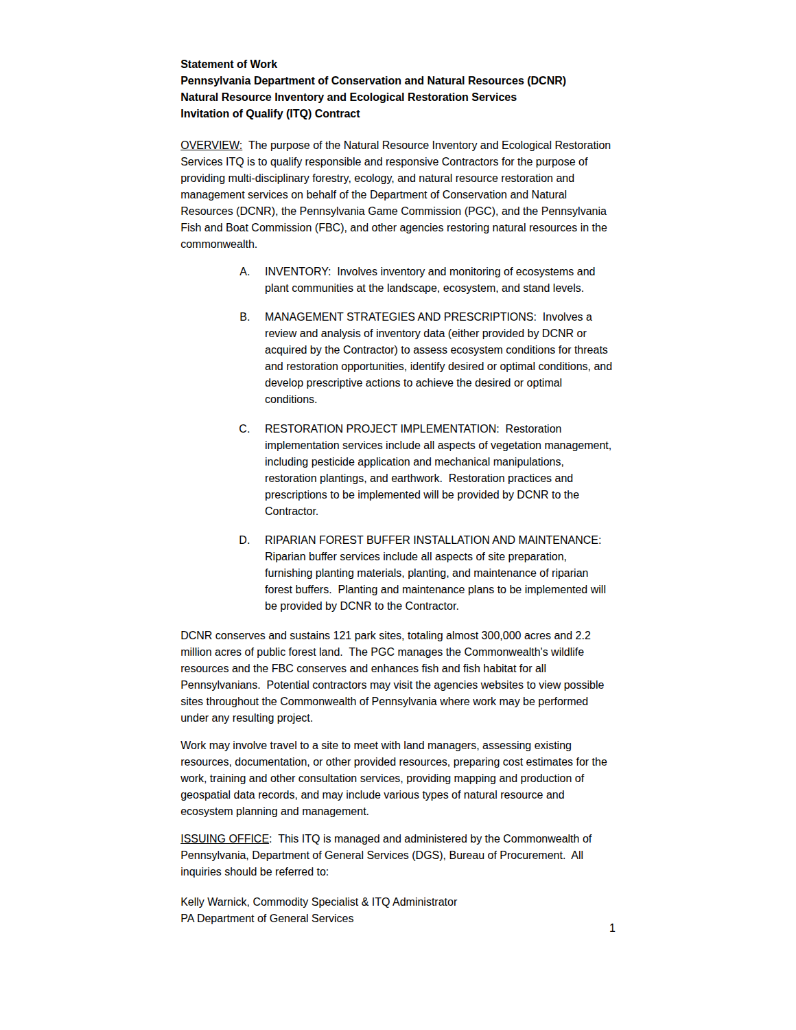Statement of Work
Pennsylvania Department of Conservation and Natural Resources (DCNR)
Natural Resource Inventory and Ecological Restoration Services
Invitation of Qualify (ITQ) Contract
OVERVIEW: The purpose of the Natural Resource Inventory and Ecological Restoration Services ITQ is to qualify responsible and responsive Contractors for the purpose of providing multi-disciplinary forestry, ecology, and natural resource restoration and management services on behalf of the Department of Conservation and Natural Resources (DCNR), the Pennsylvania Game Commission (PGC), and the Pennsylvania Fish and Boat Commission (FBC), and other agencies restoring natural resources in the commonwealth.
INVENTORY: Involves inventory and monitoring of ecosystems and plant communities at the landscape, ecosystem, and stand levels.
MANAGEMENT STRATEGIES AND PRESCRIPTIONS: Involves a review and analysis of inventory data (either provided by DCNR or acquired by the Contractor) to assess ecosystem conditions for threats and restoration opportunities, identify desired or optimal conditions, and develop prescriptive actions to achieve the desired or optimal conditions.
RESTORATION PROJECT IMPLEMENTATION: Restoration implementation services include all aspects of vegetation management, including pesticide application and mechanical manipulations, restoration plantings, and earthwork. Restoration practices and prescriptions to be implemented will be provided by DCNR to the Contractor.
RIPARIAN FOREST BUFFER INSTALLATION AND MAINTENANCE: Riparian buffer services include all aspects of site preparation, furnishing planting materials, planting, and maintenance of riparian forest buffers. Planting and maintenance plans to be implemented will be provided by DCNR to the Contractor.
DCNR conserves and sustains 121 park sites, totaling almost 300,000 acres and 2.2 million acres of public forest land. The PGC manages the Commonwealth's wildlife resources and the FBC conserves and enhances fish and fish habitat for all Pennsylvanians. Potential contractors may visit the agencies websites to view possible sites throughout the Commonwealth of Pennsylvania where work may be performed under any resulting project.
Work may involve travel to a site to meet with land managers, assessing existing resources, documentation, or other provided resources, preparing cost estimates for the work, training and other consultation services, providing mapping and production of geospatial data records, and may include various types of natural resource and ecosystem planning and management.
ISSUING OFFICE: This ITQ is managed and administered by the Commonwealth of Pennsylvania, Department of General Services (DGS), Bureau of Procurement. All inquiries should be referred to:
Kelly Warnick, Commodity Specialist & ITQ Administrator
PA Department of General Services
1